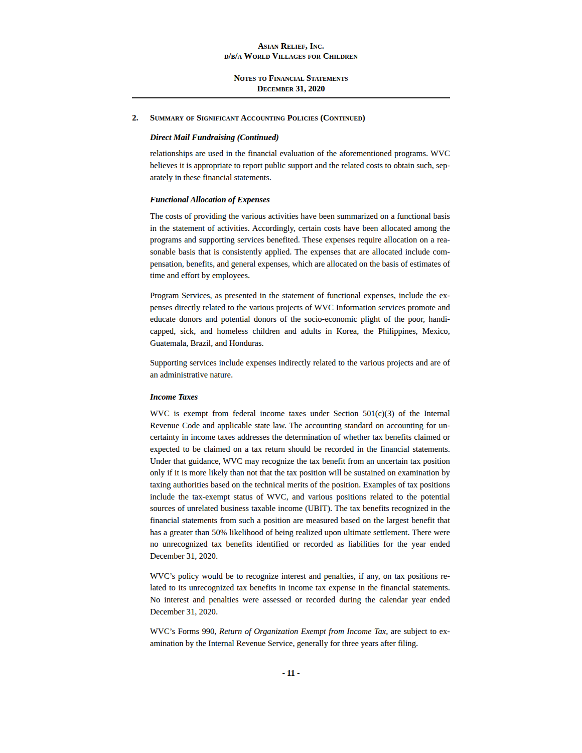Asian Relief, Inc.
d/b/a World Villages for Children
Notes to Financial Statements
December 31, 2020
2.
Summary of Significant Accounting Policies (Continued)
Direct Mail Fundraising (Continued)
relationships are used in the financial evaluation of the aforementioned programs. WVC believes it is appropriate to report public support and the related costs to obtain such, separately in these financial statements.
Functional Allocation of Expenses
The costs of providing the various activities have been summarized on a functional basis in the statement of activities. Accordingly, certain costs have been allocated among the programs and supporting services benefited. These expenses require allocation on a reasonable basis that is consistently applied. The expenses that are allocated include compensation, benefits, and general expenses, which are allocated on the basis of estimates of time and effort by employees.
Program Services, as presented in the statement of functional expenses, include the expenses directly related to the various projects of WVC Information services promote and educate donors and potential donors of the socio-economic plight of the poor, handicapped, sick, and homeless children and adults in Korea, the Philippines, Mexico, Guatemala, Brazil, and Honduras.
Supporting services include expenses indirectly related to the various projects and are of an administrative nature.
Income Taxes
WVC is exempt from federal income taxes under Section 501(c)(3) of the Internal Revenue Code and applicable state law. The accounting standard on accounting for uncertainty in income taxes addresses the determination of whether tax benefits claimed or expected to be claimed on a tax return should be recorded in the financial statements. Under that guidance, WVC may recognize the tax benefit from an uncertain tax position only if it is more likely than not that the tax position will be sustained on examination by taxing authorities based on the technical merits of the position. Examples of tax positions include the tax-exempt status of WVC, and various positions related to the potential sources of unrelated business taxable income (UBIT). The tax benefits recognized in the financial statements from such a position are measured based on the largest benefit that has a greater than 50% likelihood of being realized upon ultimate settlement. There were no unrecognized tax benefits identified or recorded as liabilities for the year ended December 31, 2020.
WVC’s policy would be to recognize interest and penalties, if any, on tax positions related to its unrecognized tax benefits in income tax expense in the financial statements. No interest and penalties were assessed or recorded during the calendar year ended December 31, 2020.
WVC’s Forms 990, Return of Organization Exempt from Income Tax, are subject to examination by the Internal Revenue Service, generally for three years after filing.
- 11 -